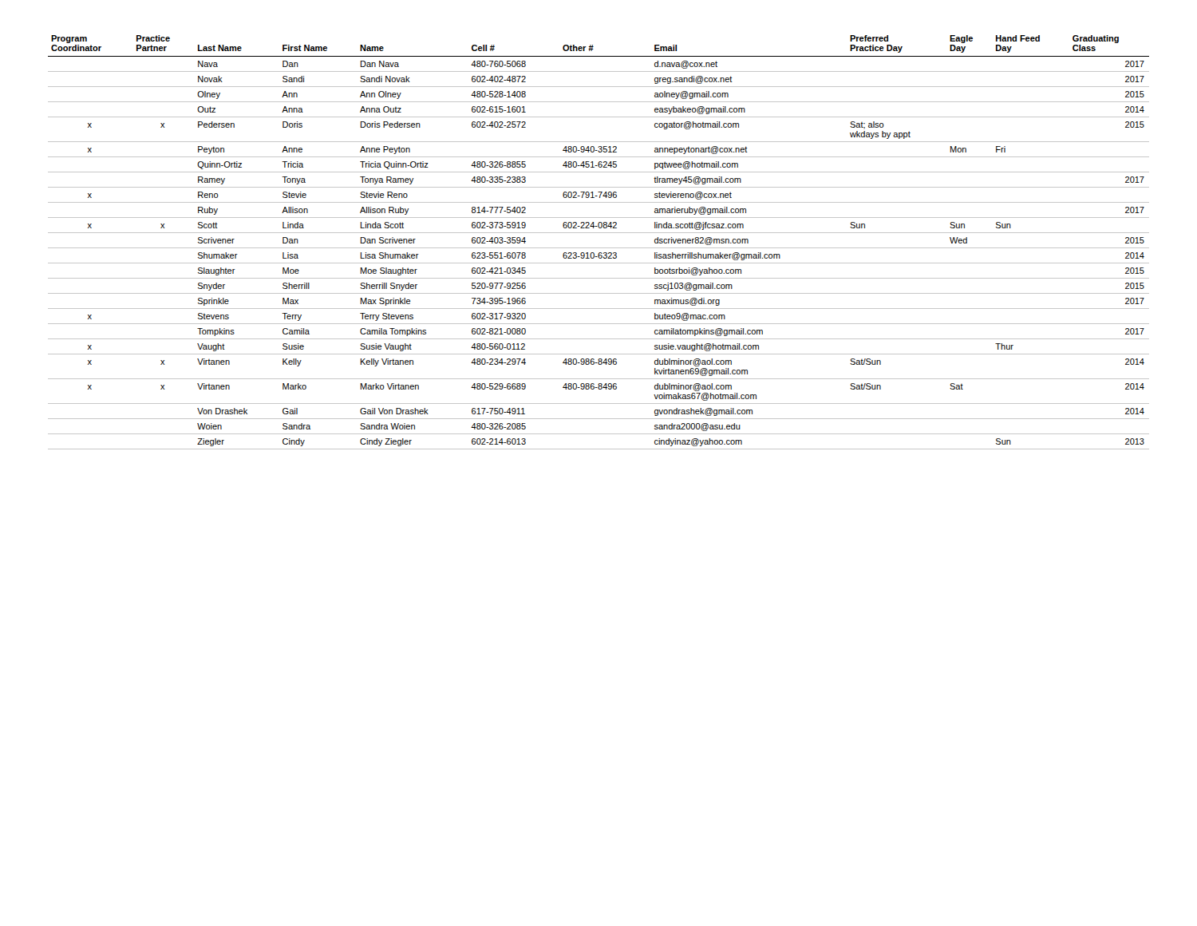| Program Coordinator | Practice Partner | Last Name | First Name | Name | Cell # | Other # | Email | Preferred Practice Day | Eagle Day | Hand Feed Day | Graduating Class |
| --- | --- | --- | --- | --- | --- | --- | --- | --- | --- | --- | --- |
| | | Nava | Dan | Dan Nava | 480-760-5068 | | d.nava@cox.net | | | | 2017 |
| | | Novak | Sandi | Sandi Novak | 602-402-4872 | | greg.sandi@cox.net | | | | 2017 |
| | | Olney | Ann | Ann Olney | 480-528-1408 | | aolney@gmail.com | | | | 2015 |
| | | Outz | Anna | Anna Outz | 602-615-1601 | | easybakeo@gmail.com | | | | 2014 |
| x | x | Pedersen | Doris | Doris Pedersen | 602-402-2572 | | cogator@hotmail.com | Sat; also wkdays by appt | | | 2015 |
| x | | Peyton | Anne | Anne Peyton | | 480-940-3512 | annepeytonart@cox.net | | Mon | Fri | |
| | | Quinn-Ortiz | Tricia | Tricia Quinn-Ortiz | 480-326-8855 | 480-451-6245 | pqtwee@hotmail.com | | | | |
| | | Ramey | Tonya | Tonya Ramey | 480-335-2383 | | tlramey45@gmail.com | | | | 2017 |
| x | | Reno | Stevie | Stevie Reno | | 602-791-7496 | steviereno@cox.net | | | | |
| | | Ruby | Allison | Allison Ruby | 814-777-5402 | | amarieruby@gmail.com | | | | 2017 |
| x | x | Scott | Linda | Linda Scott | 602-373-5919 | 602-224-0842 | linda.scott@jfcsaz.com | Sun | Sun | Sun | |
| | | Scrivener | Dan | Dan Scrivener | 602-403-3594 | | dscrivener82@msn.com | | Wed | | 2015 |
| | | Shumaker | Lisa | Lisa Shumaker | 623-551-6078 | 623-910-6323 | lisasherrillshumaker@gmail.com | | | | 2014 |
| | | Slaughter | Moe | Moe Slaughter | 602-421-0345 | | bootsrboi@yahoo.com | | | | 2015 |
| | | Snyder | Sherrill | Sherrill Snyder | 520-977-9256 | | sscj103@gmail.com | | | | 2015 |
| | | Sprinkle | Max | Max Sprinkle | 734-395-1966 | | maximus@di.org | | | | 2017 |
| x | | Stevens | Terry | Terry Stevens | 602-317-9320 | | buteo9@mac.com | | | | |
| | | Tompkins | Camila | Camila Tompkins | 602-821-0080 | | camilatompkins@gmail.com | | | | 2017 |
| x | | Vaught | Susie | Susie Vaught | 480-560-0112 | | susie.vaught@hotmail.com | | | Thur | |
| x | x | Virtanen | Kelly | Kelly Virtanen | 480-234-2974 | 480-986-8496 | dublminor@aol.com kvirtanen69@gmail.com | Sat/Sun | | | 2014 |
| x | x | Virtanen | Marko | Marko Virtanen | 480-529-6689 | 480-986-8496 | dublminor@aol.com voimakas67@hotmail.com | Sat/Sun | Sat | | 2014 |
| | | Von Drashek | Gail | Gail Von Drashek | 617-750-4911 | | gvondrashek@gmail.com | | | | 2014 |
| | | Woien | Sandra | Sandra Woien | 480-326-2085 | | sandra2000@asu.edu | | | | |
| | | Ziegler | Cindy | Cindy Ziegler | 602-214-6013 | | cindyinaz@yahoo.com | | | Sun | 2013 |